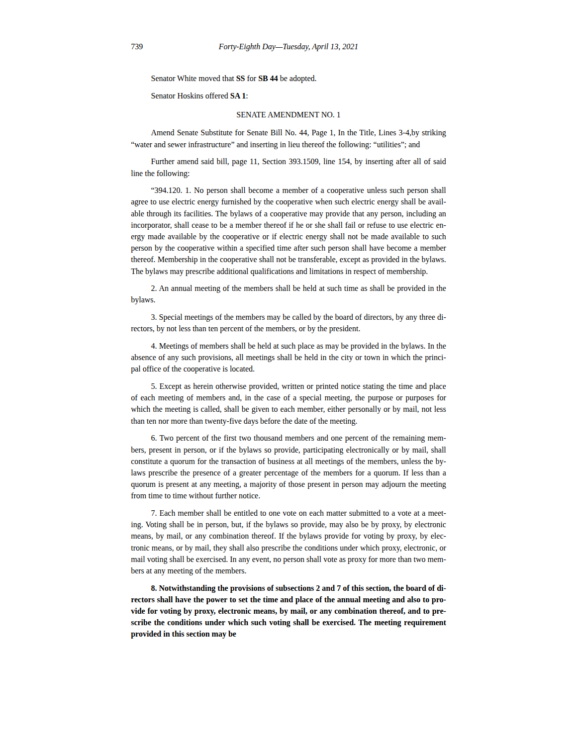739
Forty-Eighth Day—Tuesday, April 13, 2021
Senator White moved that SS for SB 44 be adopted.
Senator Hoskins offered SA 1:
SENATE AMENDMENT NO. 1
Amend Senate Substitute for Senate Bill No. 44, Page 1, In the Title, Lines 3-4,by striking “water and sewer infrastructure” and inserting in lieu thereof the following: “utilities”; and
Further amend said bill, page 11, Section 393.1509, line 154, by inserting after all of said line the following:
“394.120. 1. No person shall become a member of a cooperative unless such person shall agree to use electric energy furnished by the cooperative when such electric energy shall be available through its facilities. The bylaws of a cooperative may provide that any person, including an incorporator, shall cease to be a member thereof if he or she shall fail or refuse to use electric energy made available by the cooperative or if electric energy shall not be made available to such person by the cooperative within a specified time after such person shall have become a member thereof. Membership in the cooperative shall not be transferable, except as provided in the bylaws. The bylaws may prescribe additional qualifications and limitations in respect of membership.
2. An annual meeting of the members shall be held at such time as shall be provided in the bylaws.
3. Special meetings of the members may be called by the board of directors, by any three directors, by not less than ten percent of the members, or by the president.
4. Meetings of members shall be held at such place as may be provided in the bylaws. In the absence of any such provisions, all meetings shall be held in the city or town in which the principal office of the cooperative is located.
5. Except as herein otherwise provided, written or printed notice stating the time and place of each meeting of members and, in the case of a special meeting, the purpose or purposes for which the meeting is called, shall be given to each member, either personally or by mail, not less than ten nor more than twenty-five days before the date of the meeting.
6. Two percent of the first two thousand members and one percent of the remaining members, present in person, or if the bylaws so provide, participating electronically or by mail, shall constitute a quorum for the transaction of business at all meetings of the members, unless the bylaws prescribe the presence of a greater percentage of the members for a quorum. If less than a quorum is present at any meeting, a majority of those present in person may adjourn the meeting from time to time without further notice.
7. Each member shall be entitled to one vote on each matter submitted to a vote at a meeting. Voting shall be in person, but, if the bylaws so provide, may also be by proxy, by electronic means, by mail, or any combination thereof. If the bylaws provide for voting by proxy, by electronic means, or by mail, they shall also prescribe the conditions under which proxy, electronic, or mail voting shall be exercised. In any event, no person shall vote as proxy for more than two members at any meeting of the members.
8. Notwithstanding the provisions of subsections 2 and 7 of this section, the board of directors shall have the power to set the time and place of the annual meeting and also to provide for voting by proxy, electronic means, by mail, or any combination thereof, and to prescribe the conditions under which such voting shall be exercised. The meeting requirement provided in this section may be